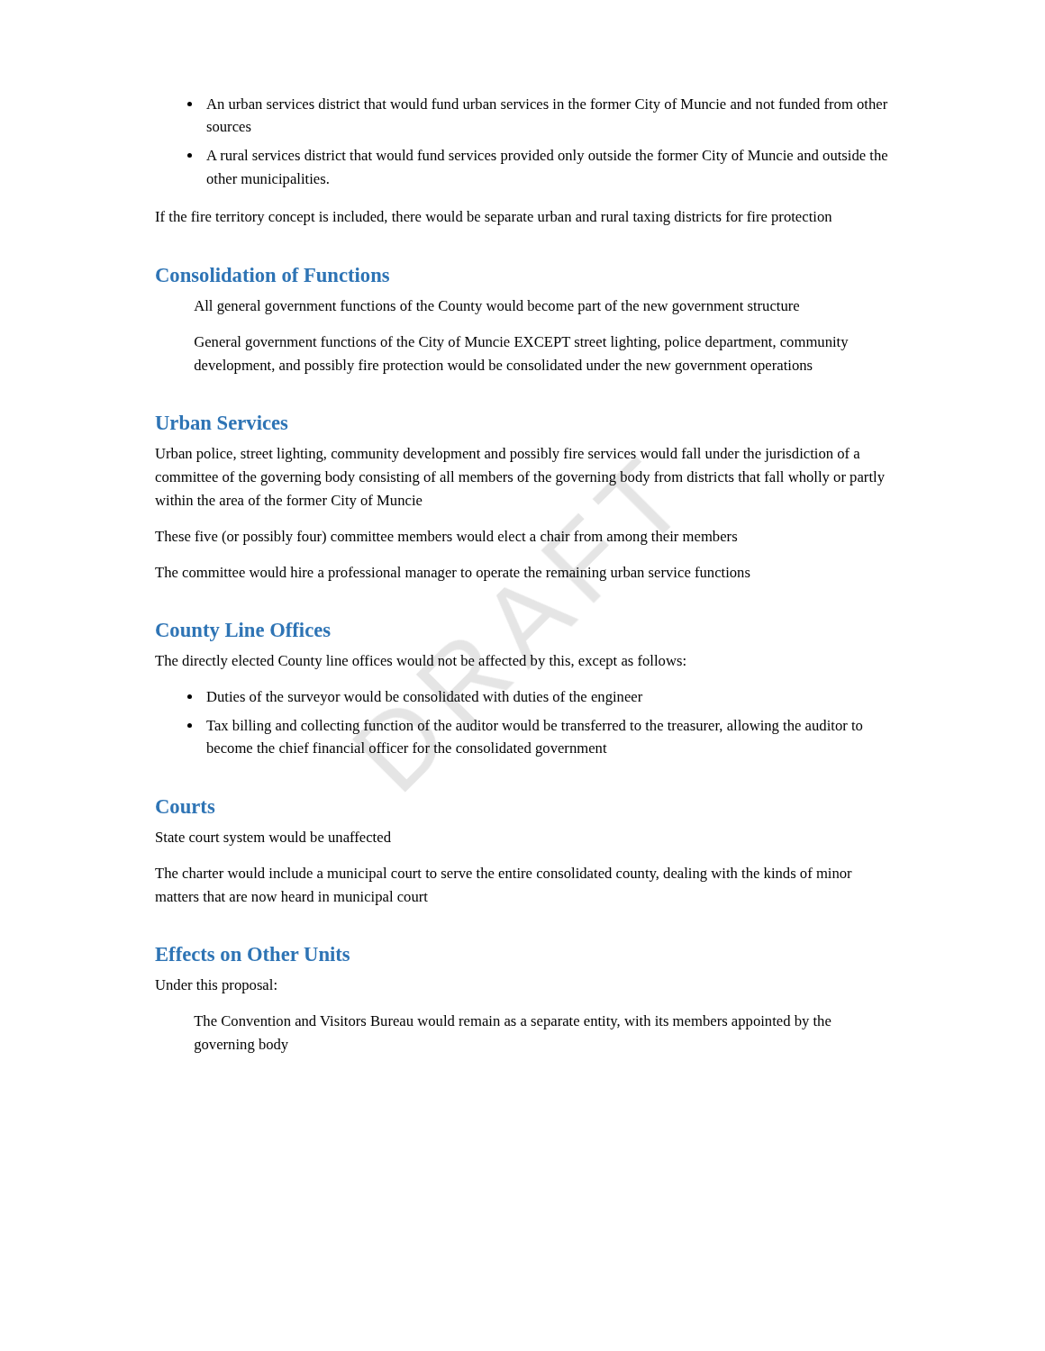DRAFT
An urban services district that would fund urban services in the former City of Muncie and not funded from other sources
A rural services district that would fund services provided only outside the former City of Muncie and outside the other municipalities.
If the fire territory concept is included, there would be separate urban and rural taxing districts for fire protection
Consolidation of Functions
All general government functions of the County would become part of the new government structure
General government functions of the City of Muncie EXCEPT street lighting, police department, community development, and possibly fire protection would be consolidated under the new government operations
Urban Services
Urban police, street lighting, community development and possibly fire services would fall under the jurisdiction of a committee of the governing body consisting of all members of the governing body from districts that fall wholly or partly within the area of the former City of Muncie
These five (or possibly four) committee members would elect a chair from among their members
The committee would hire a professional manager to operate the remaining urban service functions
County Line Offices
The directly elected County line offices would not be affected by this, except as follows:
Duties of the surveyor would be consolidated with duties of the engineer
Tax billing and collecting function of the auditor would be transferred to the treasurer, allowing the auditor to become the chief financial officer for the consolidated government
Courts
State court system would be unaffected
The charter would include a municipal court to serve the entire consolidated county, dealing with the kinds of minor matters that are now heard in municipal court
Effects on Other Units
Under this proposal:
The Convention and Visitors Bureau would remain as a separate entity, with its members appointed by the governing body